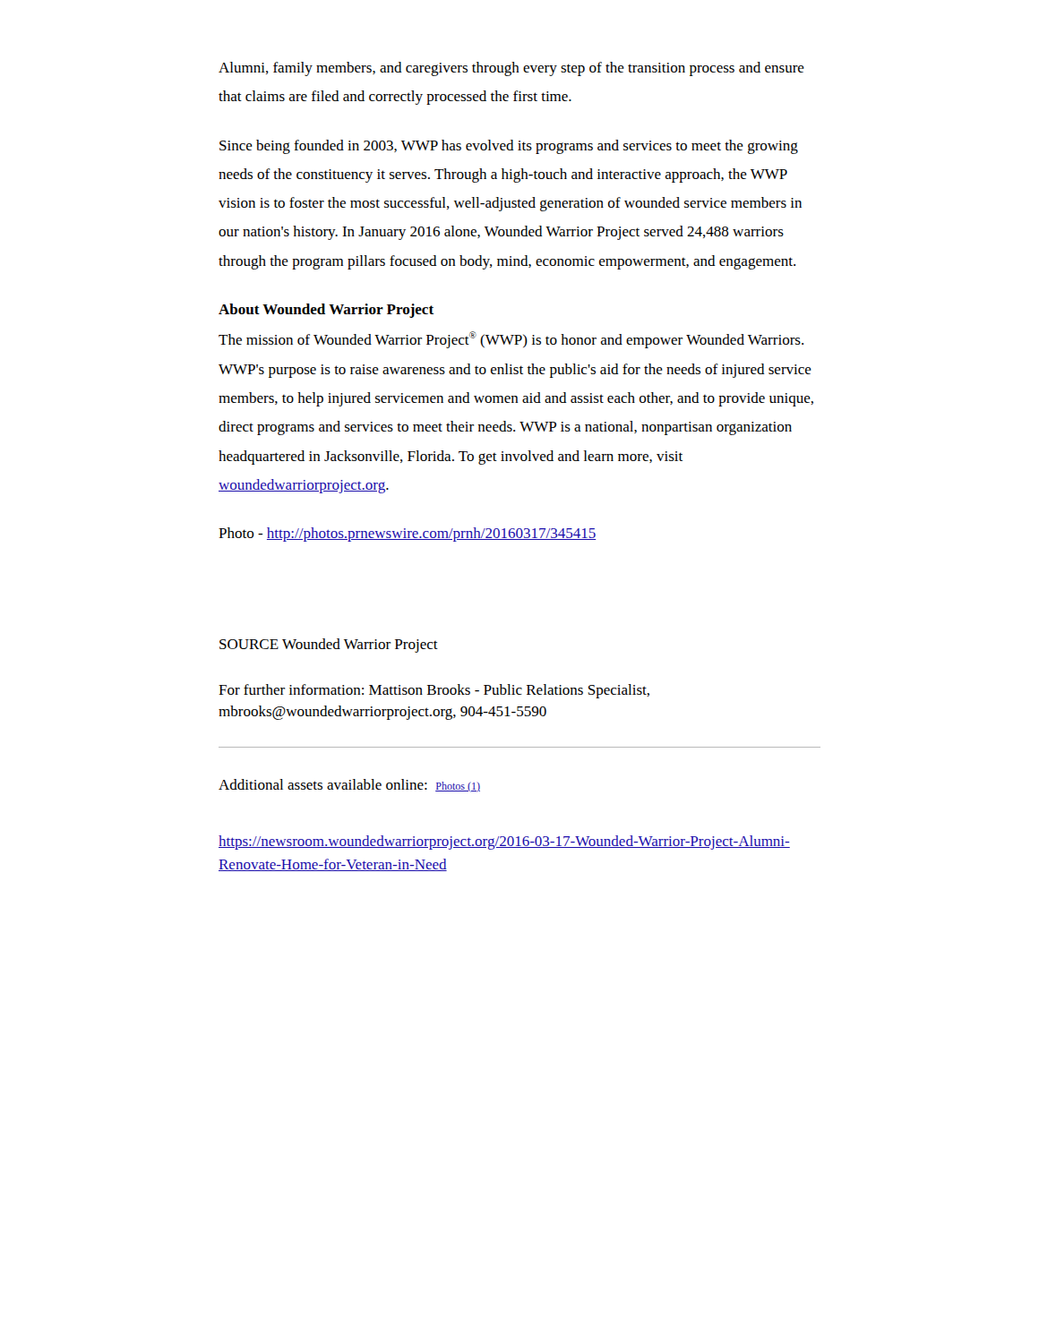Alumni, family members, and caregivers through every step of the transition process and ensure that claims are filed and correctly processed the first time.
Since being founded in 2003, WWP has evolved its programs and services to meet the growing needs of the constituency it serves. Through a high-touch and interactive approach, the WWP vision is to foster the most successful, well-adjusted generation of wounded service members in our nation's history. In January 2016 alone, Wounded Warrior Project served 24,488 warriors through the program pillars focused on body, mind, economic empowerment, and engagement.
About Wounded Warrior Project
The mission of Wounded Warrior Project® (WWP) is to honor and empower Wounded Warriors. WWP's purpose is to raise awareness and to enlist the public's aid for the needs of injured service members, to help injured servicemen and women aid and assist each other, and to provide unique, direct programs and services to meet their needs. WWP is a national, nonpartisan organization headquartered in Jacksonville, Florida. To get involved and learn more, visit woundedwarriorproject.org.
Photo - http://photos.prnewswire.com/prnh/20160317/345415
SOURCE Wounded Warrior Project
For further information: Mattison Brooks - Public Relations Specialist,
mbrooks@woundedwarriorproject.org, 904-451-5590
Additional assets available online: Photos (1)
https://newsroom.woundedwarriorproject.org/2016-03-17-Wounded-Warrior-Project-Alumni-Renovate-Home-for-Veteran-in-Need